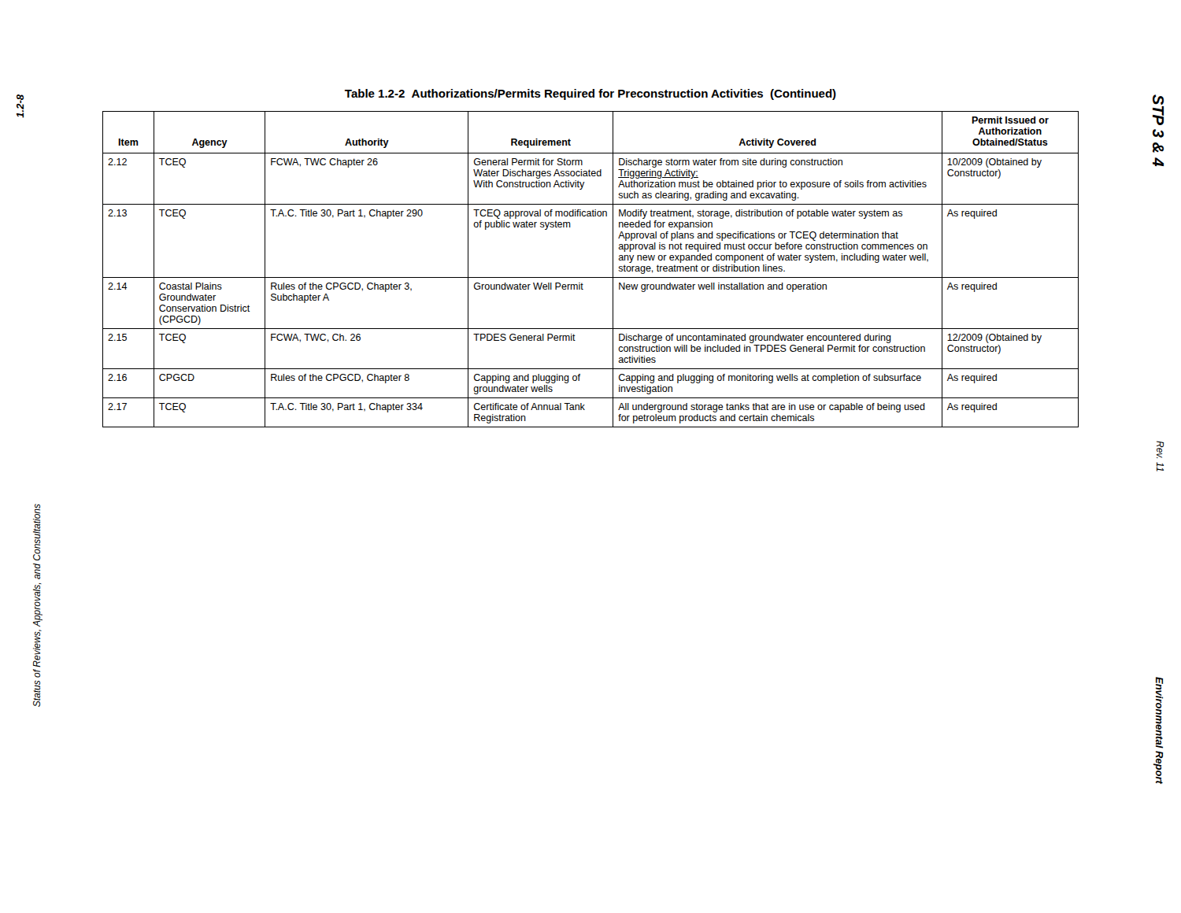1.2-8
Status of Reviews, Approvals, and Consultations
STP 3 & 4
Rev. 11
Environmental Report
Table 1.2-2 Authorizations/Permits Required for Preconstruction Activities (Continued)
| Item | Agency | Authority | Requirement | Activity Covered | Permit Issued or Authorization Obtained/Status |
| --- | --- | --- | --- | --- | --- |
| 2.12 | TCEQ | FCWA, TWC Chapter 26 | General Permit for Storm Water Discharges Associated With Construction Activity | Discharge storm water from site during construction Triggering Activity: Authorization must be obtained prior to exposure of soils from activities such as clearing, grading and excavating. | 10/2009 (Obtained by Constructor) |
| 2.13 | TCEQ | T.A.C. Title 30, Part 1, Chapter 290 | TCEQ approval of modification of public water system | Modify treatment, storage, distribution of potable water system as needed for expansion Approval of plans and specifications or TCEQ determination that approval is not required must occur before construction commences on any new or expanded component of water system, including water well, storage, treatment or distribution lines. | As required |
| 2.14 | Coastal Plains Groundwater Conservation District (CPGCD) | Rules of the CPGCD, Chapter 3, Subchapter A | Groundwater Well Permit | New groundwater well installation and operation | As required |
| 2.15 | TCEQ | FCWA, TWC, Ch. 26 | TPDES General Permit | Discharge of uncontaminated groundwater encountered during construction will be included in TPDES General Permit for construction activities | 12/2009 (Obtained by Constructor) |
| 2.16 | CPGCD | Rules of the CPGCD, Chapter 8 | Capping and plugging of groundwater wells | Capping and plugging of monitoring wells at completion of subsurface investigation | As required |
| 2.17 | TCEQ | T.A.C. Title 30, Part 1, Chapter 334 | Certificate of Annual Tank Registration | All underground storage tanks that are in use or capable of being used for petroleum products and certain chemicals | As required |